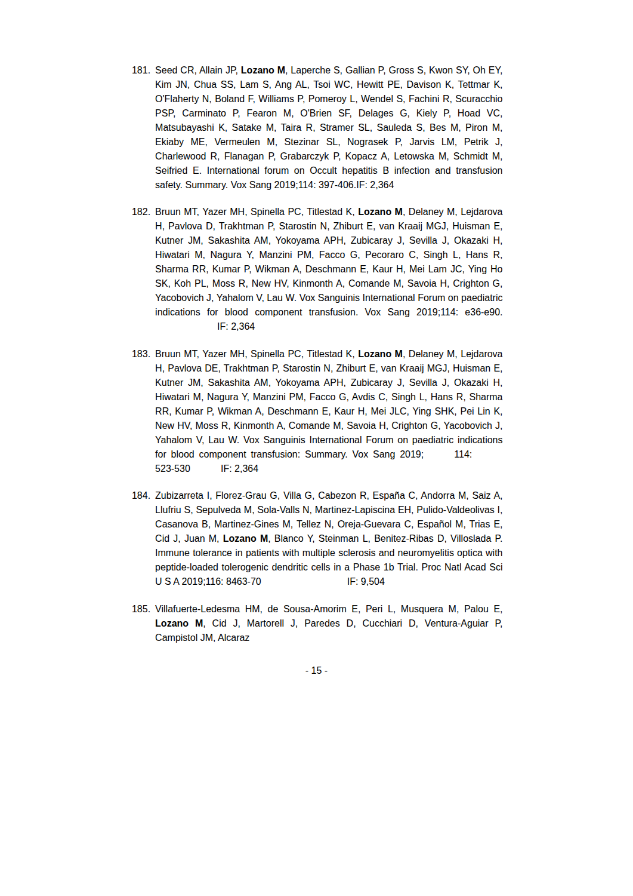181. Seed CR, Allain JP, Lozano M, Laperche S, Gallian P, Gross S, Kwon SY, Oh EY, Kim JN, Chua SS, Lam S, Ang AL, Tsoi WC, Hewitt PE, Davison K, Tettmar K, O'Flaherty N, Boland F, Williams P, Pomeroy L, Wendel S, Fachini R, Scuracchio PSP, Carminato P, Fearon M, O'Brien SF, Delages G, Kiely P, Hoad VC, Matsubayashi K, Satake M, Taira R, Stramer SL, Sauleda S, Bes M, Piron M, Ekiaby ME, Vermeulen M, Stezinar SL, Nograsek P, Jarvis LM, Petrik J, Charlewood R, Flanagan P, Grabarczyk P, Kopacz A, Letowska M, Schmidt M, Seifried E. International forum on Occult hepatitis B infection and transfusion safety. Summary. Vox Sang 2019;114: 397-406.IF: 2,364
182. Bruun MT, Yazer MH, Spinella PC, Titlestad K, Lozano M, Delaney M, Lejdarova H, Pavlova D, Trakhtman P, Starostin N, Zhiburt E, van Kraaij MGJ, Huisman E, Kutner JM, Sakashita AM, Yokoyama APH, Zubicaray J, Sevilla J, Okazaki H, Hiwatari M, Nagura Y, Manzini PM, Facco G, Pecoraro C, Singh L, Hans R, Sharma RR, Kumar P, Wikman A, Deschmann E, Kaur H, Mei Lam JC, Ying Ho SK, Koh PL, Moss R, New HV, Kinmonth A, Comande M, Savoia H, Crighton G, Yacobovich J, Yahalom V, Lau W. Vox Sanguinis International Forum on paediatric indications for blood component transfusion. Vox Sang 2019;114: e36-e90. IF: 2,364
183. Bruun MT, Yazer MH, Spinella PC, Titlestad K, Lozano M, Delaney M, Lejdarova H, Pavlova DE, Trakhtman P, Starostin N, Zhiburt E, van Kraaij MGJ, Huisman E, Kutner JM, Sakashita AM, Yokoyama APH, Zubicaray J, Sevilla J, Okazaki H, Hiwatari M, Nagura Y, Manzini PM, Facco G, Avdis C, Singh L, Hans R, Sharma RR, Kumar P, Wikman A, Deschmann E, Kaur H, Mei JLC, Ying SHK, Pei Lin K, New HV, Moss R, Kinmonth A, Comande M, Savoia H, Crighton G, Yacobovich J, Yahalom V, Lau W. Vox Sanguinis International Forum on paediatric indications for blood component transfusion: Summary. Vox Sang 2019; 114: 523-530 IF: 2,364
184. Zubizarreta I, Florez-Grau G, Villa G, Cabezon R, España C, Andorra M, Saiz A, Llufriu S, Sepulveda M, Sola-Valls N, Martinez-Lapiscina EH, Pulido-Valdeolivas I, Casanova B, Martinez-Gines M, Tellez N, Oreja-Guevara C, Español M, Trias E, Cid J, Juan M, Lozano M, Blanco Y, Steinman L, Benitez-Ribas D, Villoslada P. Immune tolerance in patients with multiple sclerosis and neuromyelitis optica with peptide-loaded tolerogenic dendritic cells in a Phase 1b Trial. Proc Natl Acad Sci U S A 2019;116: 8463-70 IF: 9,504
185. Villafuerte-Ledesma HM, de Sousa-Amorim E, Peri L, Musquera M, Palou E, Lozano M, Cid J, Martorell J, Paredes D, Cucchiari D, Ventura-Aguiar P, Campistol JM, Alcaraz
- 15 -